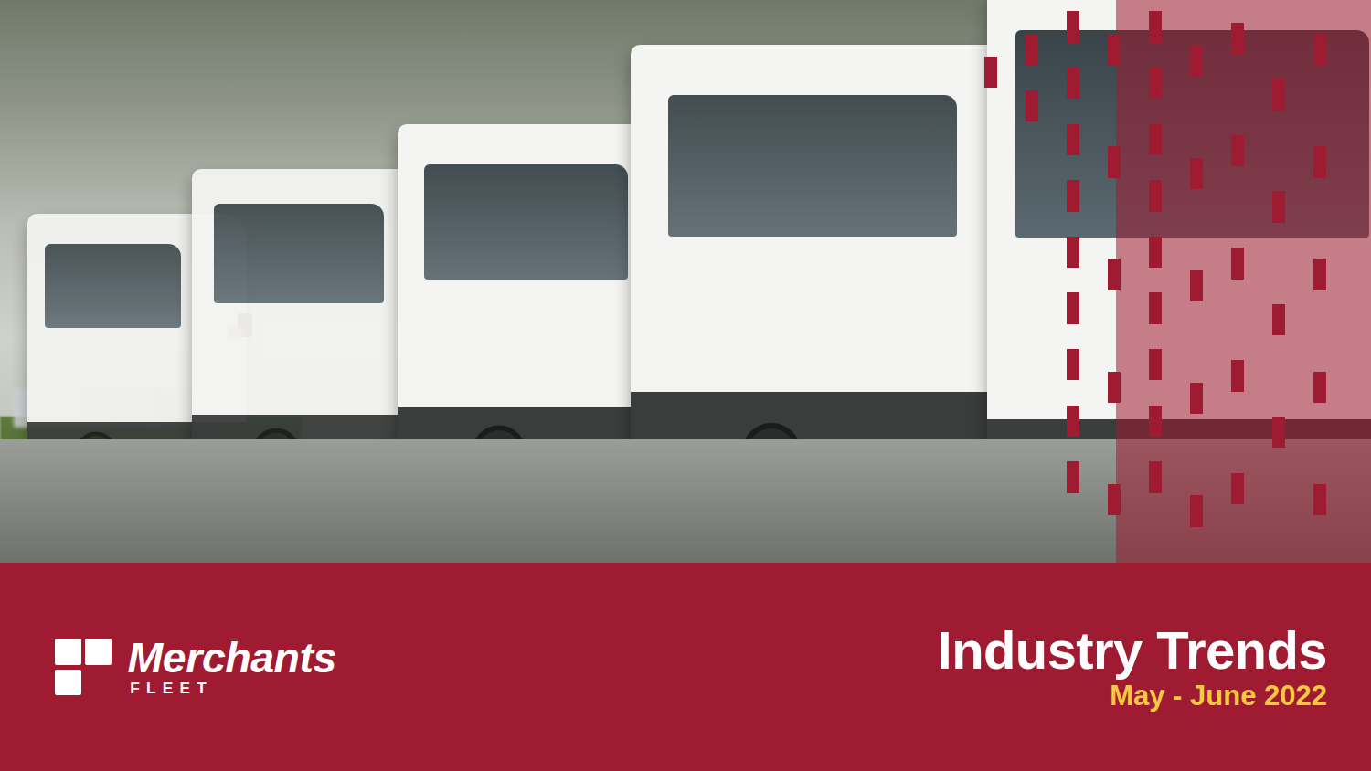Merchants FLEET
Industry Trends
May - June 2022